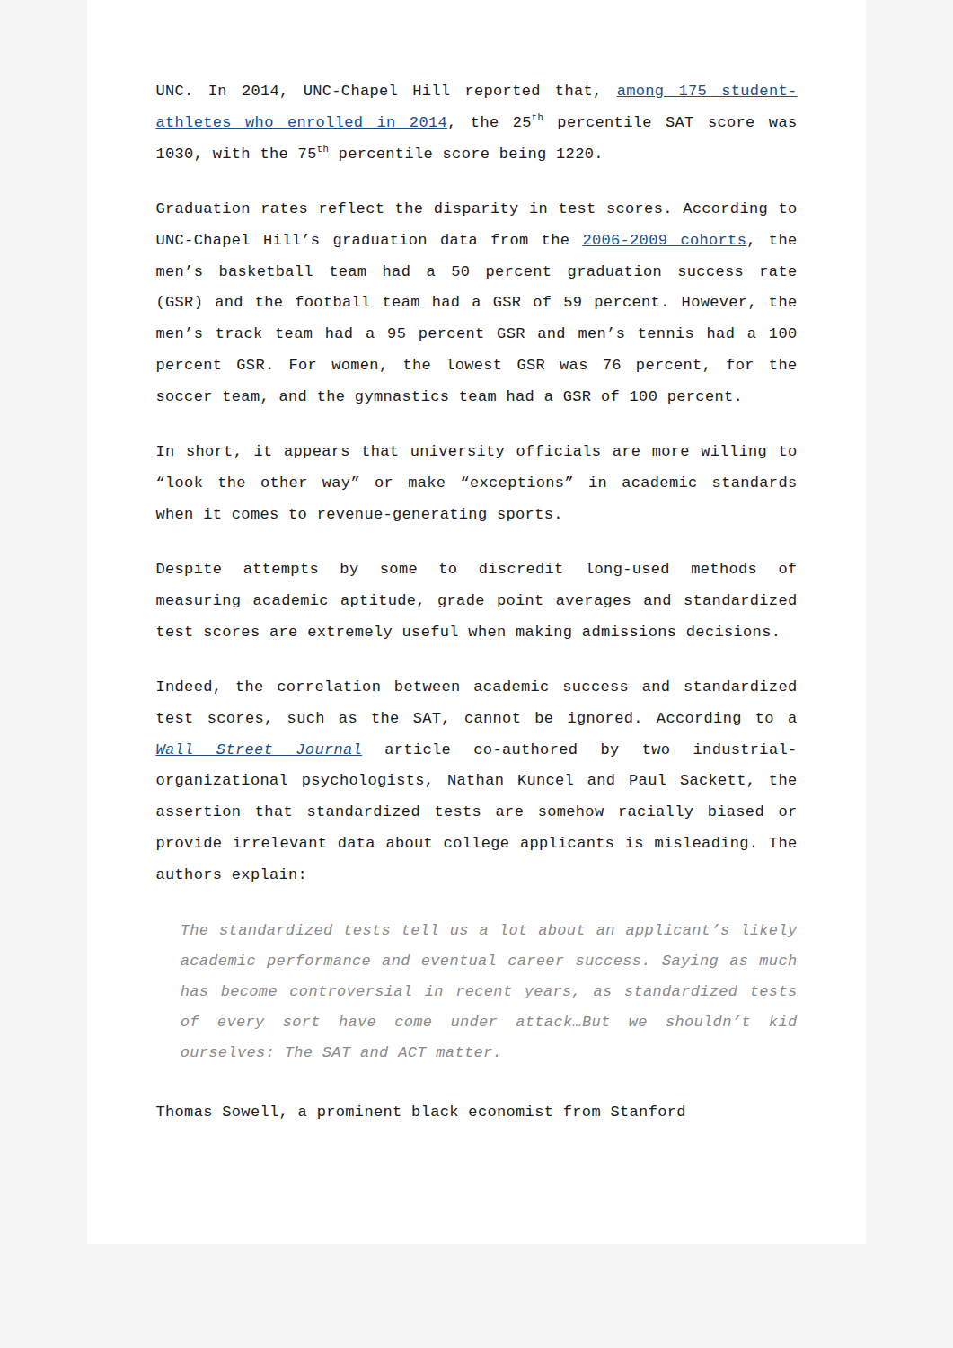UNC. In 2014, UNC-Chapel Hill reported that, among 175 student-athletes who enrolled in 2014, the 25th percentile SAT score was 1030, with the 75th percentile score being 1220.
Graduation rates reflect the disparity in test scores. According to UNC-Chapel Hill’s graduation data from the 2006-2009 cohorts, the men’s basketball team had a 50 percent graduation success rate (GSR) and the football team had a GSR of 59 percent. However, the men’s track team had a 95 percent GSR and men’s tennis had a 100 percent GSR. For women, the lowest GSR was 76 percent, for the soccer team, and the gymnastics team had a GSR of 100 percent.
In short, it appears that university officials are more willing to “look the other way” or make “exceptions” in academic standards when it comes to revenue-generating sports.
Despite attempts by some to discredit long-used methods of measuring academic aptitude, grade point averages and standardized test scores are extremely useful when making admissions decisions.
Indeed, the correlation between academic success and standardized test scores, such as the SAT, cannot be ignored. According to a Wall Street Journal article co-authored by two industrial-organizational psychologists, Nathan Kuncel and Paul Sackett, the assertion that standardized tests are somehow racially biased or provide irrelevant data about college applicants is misleading. The authors explain:
The standardized tests tell us a lot about an applicant’s likely academic performance and eventual career success. Saying as much has become controversial in recent years, as standardized tests of every sort have come under attack…But we shouldn’t kid ourselves: The SAT and ACT matter.
Thomas Sowell, a prominent black economist from Stanford